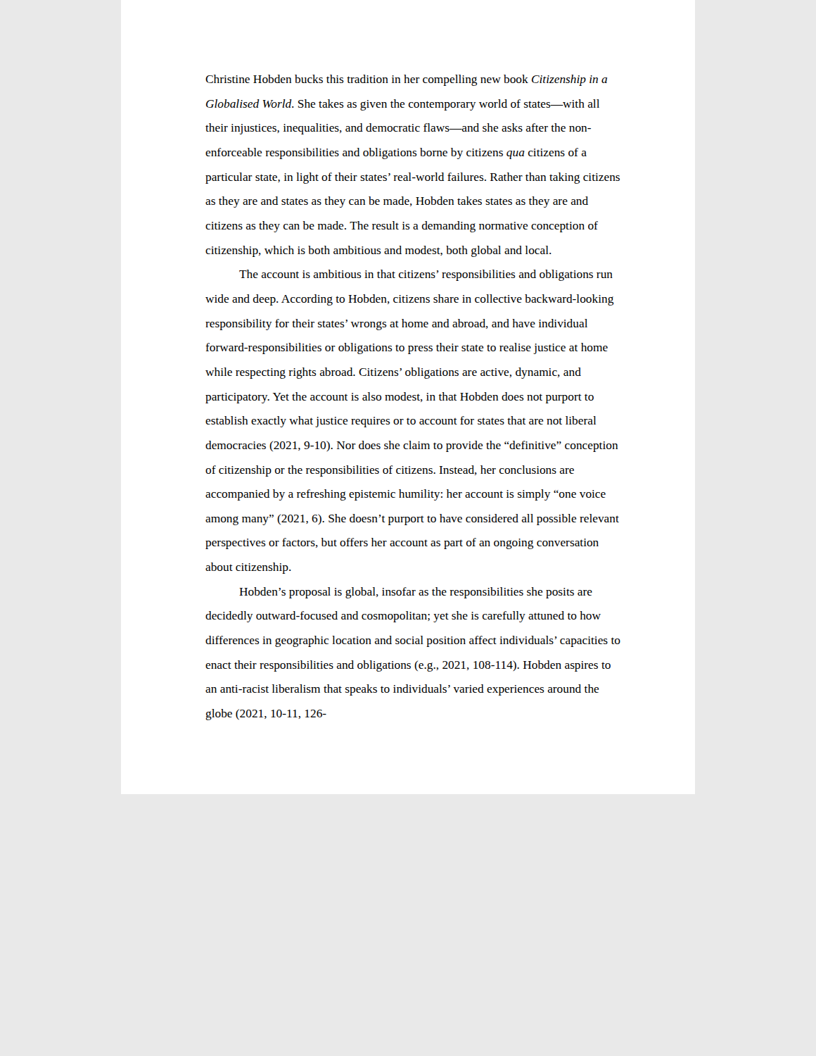Christine Hobden bucks this tradition in her compelling new book Citizenship in a Globalised World. She takes as given the contemporary world of states—with all their injustices, inequalities, and democratic flaws—and she asks after the non-enforceable responsibilities and obligations borne by citizens qua citizens of a particular state, in light of their states’ real-world failures. Rather than taking citizens as they are and states as they can be made, Hobden takes states as they are and citizens as they can be made. The result is a demanding normative conception of citizenship, which is both ambitious and modest, both global and local.
The account is ambitious in that citizens’ responsibilities and obligations run wide and deep. According to Hobden, citizens share in collective backward-looking responsibility for their states’ wrongs at home and abroad, and have individual forward-responsibilities or obligations to press their state to realise justice at home while respecting rights abroad. Citizens’ obligations are active, dynamic, and participatory. Yet the account is also modest, in that Hobden does not purport to establish exactly what justice requires or to account for states that are not liberal democracies (2021, 9-10). Nor does she claim to provide the “definitive” conception of citizenship or the responsibilities of citizens. Instead, her conclusions are accompanied by a refreshing epistemic humility: her account is simply “one voice among many” (2021, 6). She doesn’t purport to have considered all possible relevant perspectives or factors, but offers her account as part of an ongoing conversation about citizenship.
Hobden’s proposal is global, insofar as the responsibilities she posits are decidedly outward-focused and cosmopolitan; yet she is carefully attuned to how differences in geographic location and social position affect individuals’ capacities to enact their responsibilities and obligations (e.g., 2021, 108-114). Hobden aspires to an anti-racist liberalism that speaks to individuals’ varied experiences around the globe (2021, 10-11, 126-